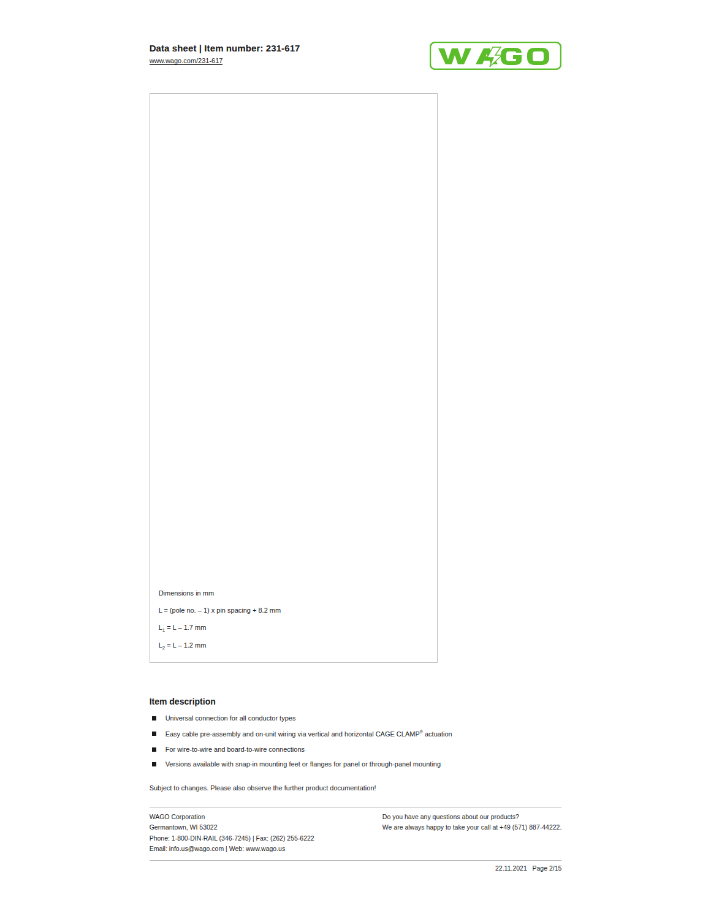Data sheet | Item number: 231-617
www.wago.com/231-617
WAGO
Dimensions in mm
L = (pole no. – 1) x pin spacing + 8.2 mm
L1 = L – 1.7 mm
L2 = L – 1.2 mm
Item description
Universal connection for all conductor types
Easy cable pre-assembly and on-unit wiring via vertical and horizontal CAGE CLAMP® actuation
For wire-to-wire and board-to-wire connections
Versions available with snap-in mounting feet or flanges for panel or through-panel mounting
Subject to changes. Please also observe the further product documentation!
WAGO Corporation
Germantown, WI 53022
Phone: 1-800-DIN-RAIL (346-7245) | Fax: (262) 255-6222
Email: info.us@wago.com | Web: www.wago.us
Do you have any questions about our products?
We are always happy to take your call at +49 (571) 887-44222.
22.11.2021 Page 2/15